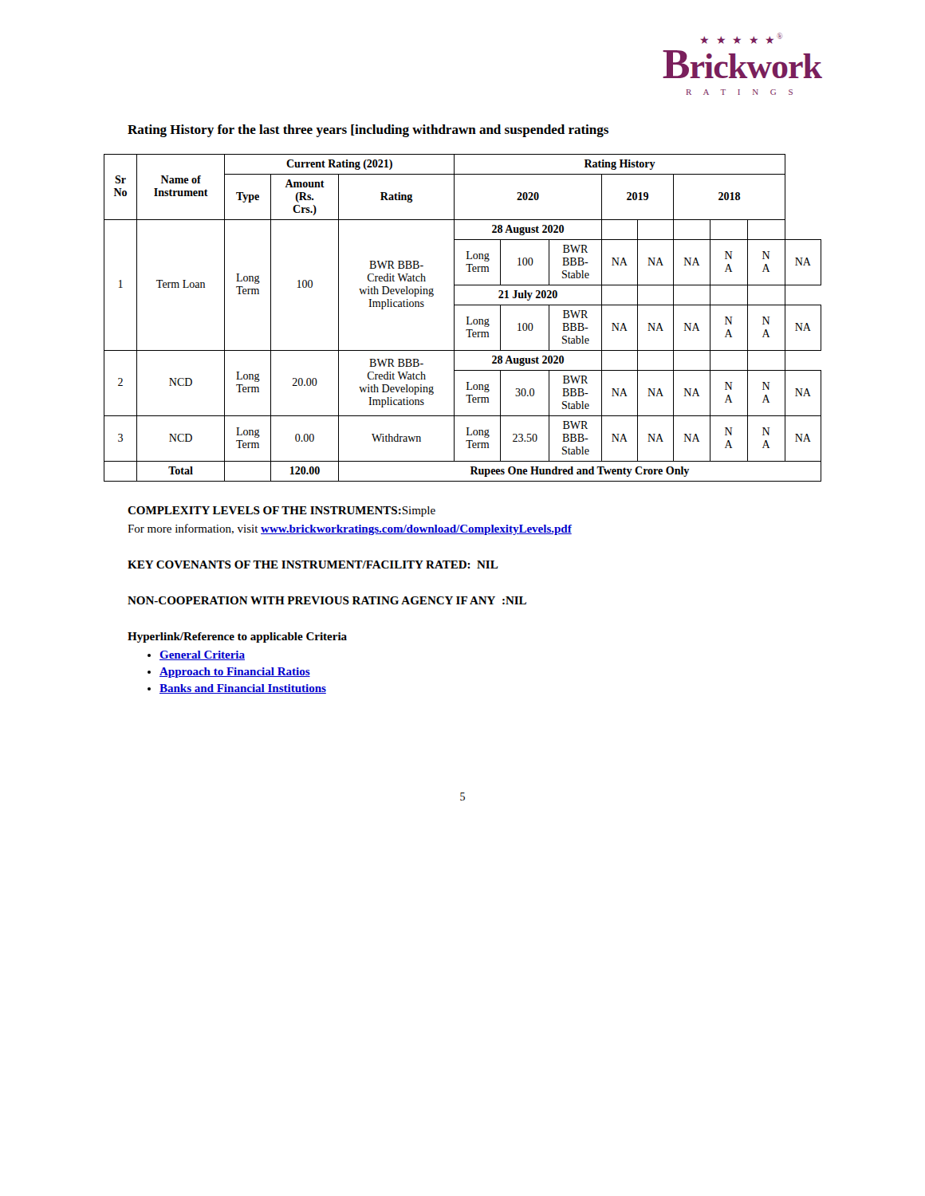★ ★ ★ ★ ★®
Brickwork
R A T I N G S
Rating History for the last three years [including withdrawn and suspended ratings
| Sr No | Name of Instrument | Current Rating (2021) | Rating History |
| --- | --- | --- | --- |
| Type | Amount (Rs. Crs.) | Rating | 2020 | 2019 | 2018 |
| 1 | Term Loan | Long Term | 100 | BWR BBB- Credit Watch with Developing Implications | 28 August 2020 | | | | | |
| Long Term | 100 | BWR BBB- Stable | NA | NA | NA | N A | N A | NA |
| 21 July 2020 | | | | | |
| Long Term | 100 | BWR BBB- Stable | NA | NA | NA | N A | N A | NA |
| 2 | NCD | Long Term | 20.00 | BWR BBB- Credit Watch with Developing Implications | 28 August 2020 | | | | | |
| Long Term | 30.0 | BWR BBB- Stable | NA | NA | NA | N A | N A | NA |
| 3 | NCD | Long Term | 0.00 | Withdrawn | Long Term | 23.50 | BWR BBB- Stable | NA | NA | NA | N A | N A | NA |
| | Total | | 120.00 | Rupees One Hundred and Twenty Crore Only |
COMPLEXITY LEVELS OF THE INSTRUMENTS: Simple
For more information, visit www.brickworkratings.com/download/ComplexityLevels.pdf
KEY COVENANTS OF THE INSTRUMENT/FACILITY RATED: NIL
NON-COOPERATION WITH PREVIOUS RATING AGENCY IF ANY :NIL
Hyperlink/Reference to applicable Criteria
General Criteria
Approach to Financial Ratios
Banks and Financial Institutions
5